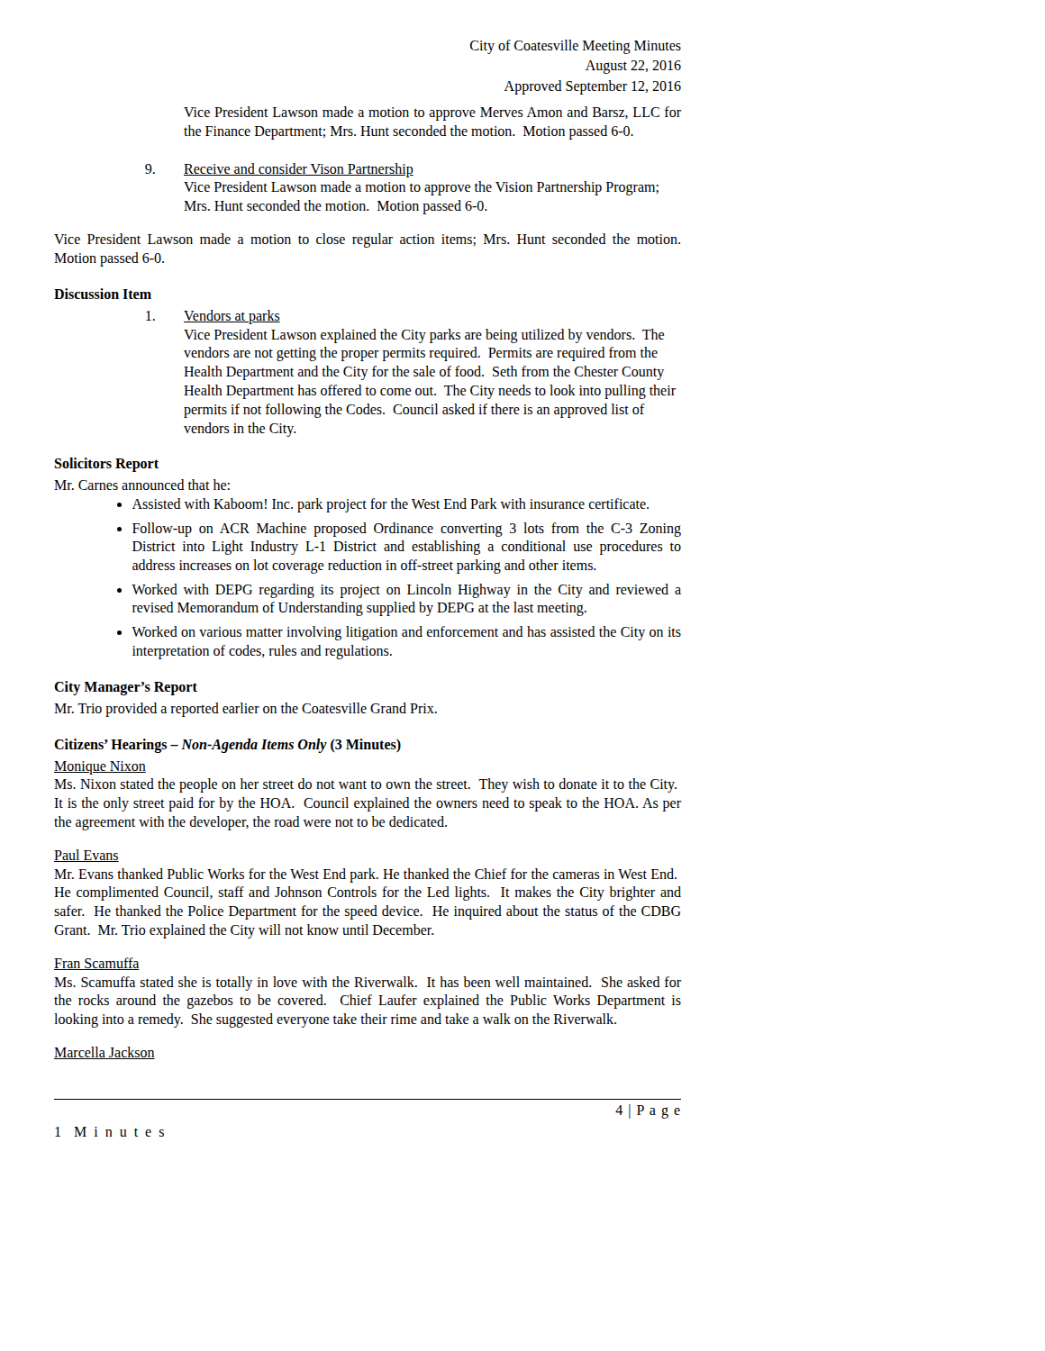City of Coatesville Meeting Minutes
August 22, 2016
Approved September 12, 2016
Vice President Lawson made a motion to approve Merves Amon and Barsz, LLC for the Finance Department; Mrs. Hunt seconded the motion. Motion passed 6-0.
9. Receive and consider Vison Partnership
Vice President Lawson made a motion to approve the Vision Partnership Program; Mrs. Hunt seconded the motion. Motion passed 6-0.
Vice President Lawson made a motion to close regular action items; Mrs. Hunt seconded the motion. Motion passed 6-0.
Discussion Item
1. Vendors at parks
Vice President Lawson explained the City parks are being utilized by vendors. The vendors are not getting the proper permits required. Permits are required from the Health Department and the City for the sale of food. Seth from the Chester County Health Department has offered to come out. The City needs to look into pulling their permits if not following the Codes. Council asked if there is an approved list of vendors in the City.
Solicitors Report
Mr. Carnes announced that he:
Assisted with Kaboom! Inc. park project for the West End Park with insurance certificate.
Follow-up on ACR Machine proposed Ordinance converting 3 lots from the C-3 Zoning District into Light Industry L-1 District and establishing a conditional use procedures to address increases on lot coverage reduction in off-street parking and other items.
Worked with DEPG regarding its project on Lincoln Highway in the City and reviewed a revised Memorandum of Understanding supplied by DEPG at the last meeting.
Worked on various matter involving litigation and enforcement and has assisted the City on its interpretation of codes, rules and regulations.
City Manager’s Report
Mr. Trio provided a reported earlier on the Coatesville Grand Prix.
Citizens’ Hearings – Non-Agenda Items Only (3 Minutes)
Monique Nixon
Ms. Nixon stated the people on her street do not want to own the street. They wish to donate it to the City. It is the only street paid for by the HOA. Council explained the owners need to speak to the HOA. As per the agreement with the developer, the road were not to be dedicated.
Paul Evans
Mr. Evans thanked Public Works for the West End park. He thanked the Chief for the cameras in West End. He complimented Council, staff and Johnson Controls for the Led lights. It makes the City brighter and safer. He thanked the Police Department for the speed device. He inquired about the status of the CDBG Grant. Mr. Trio explained the City will not know until December.
Fran Scamuffa
Ms. Scamuffa stated she is totally in love with the Riverwalk. It has been well maintained. She asked for the rocks around the gazebos to be covered. Chief Laufer explained the Public Works Department is looking into a remedy. She suggested everyone take their rime and take a walk on the Riverwalk.
Marcella Jackson
4 | P a g e
1 M i n u t e s